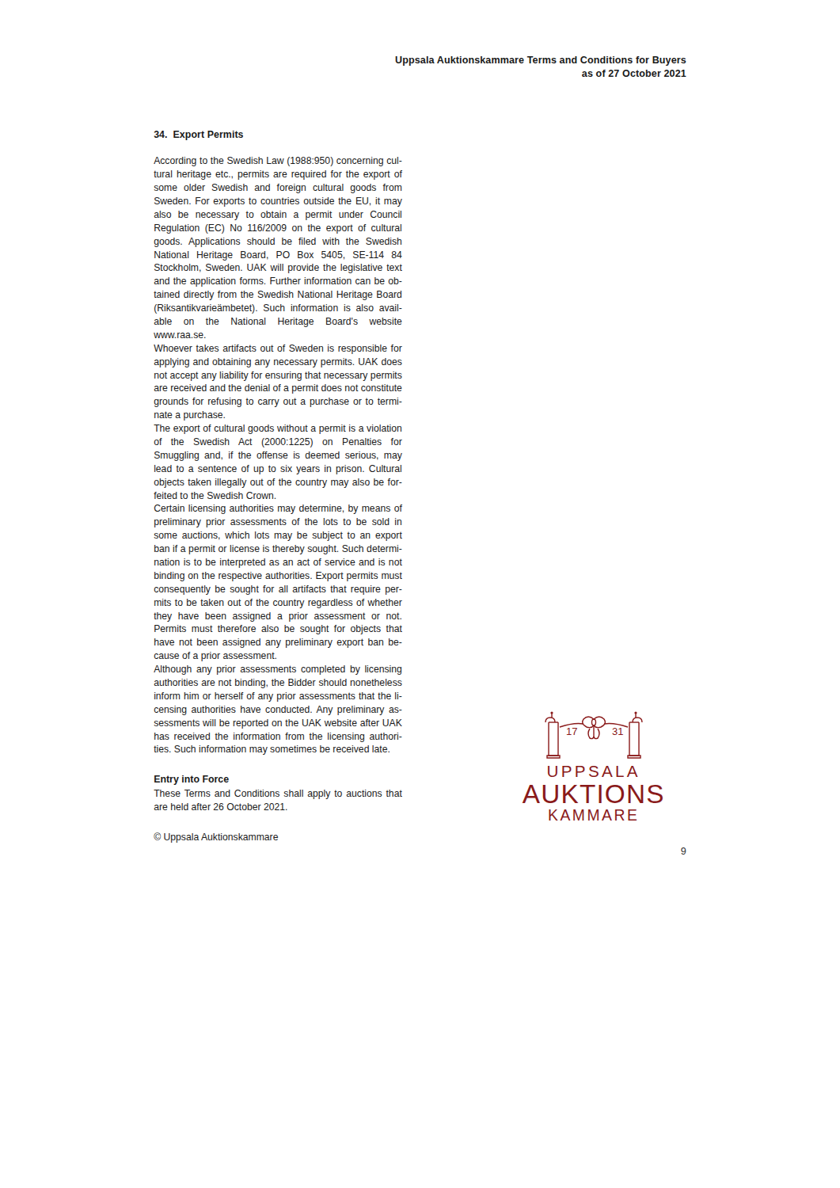Uppsala Auktionskammare Terms and Conditions for Buyers
as of 27 October 2021
34. Export Permits
According to the Swedish Law (1988:950) concerning cultural heritage etc., permits are required for the export of some older Swedish and foreign cultural goods from Sweden. For exports to countries outside the EU, it may also be necessary to obtain a permit under Council Regulation (EC) No 116/2009 on the export of cultural goods. Applications should be filed with the Swedish National Heritage Board, PO Box 5405, SE-114 84 Stockholm, Sweden. UAK will provide the legislative text and the application forms. Further information can be obtained directly from the Swedish National Heritage Board (Riksantikvarieämbetet). Such information is also available on the National Heritage Board's website www.raa.se.
Whoever takes artifacts out of Sweden is responsible for applying and obtaining any necessary permits. UAK does not accept any liability for ensuring that necessary permits are received and the denial of a permit does not constitute grounds for refusing to carry out a purchase or to terminate a purchase.
The export of cultural goods without a permit is a violation of the Swedish Act (2000:1225) on Penalties for Smuggling and, if the offense is deemed serious, may lead to a sentence of up to six years in prison. Cultural objects taken illegally out of the country may also be forfeited to the Swedish Crown.
Certain licensing authorities may determine, by means of preliminary prior assessments of the lots to be sold in some auctions, which lots may be subject to an export ban if a permit or license is thereby sought. Such determination is to be interpreted as an act of service and is not binding on the respective authorities. Export permits must consequently be sought for all artifacts that require permits to be taken out of the country regardless of whether they have been assigned a prior assessment or not. Permits must therefore also be sought for objects that have not been assigned any preliminary export ban because of a prior assessment.
Although any prior assessments completed by licensing authorities are not binding, the Bidder should nonetheless inform him or herself of any prior assessments that the licensing authorities have conducted. Any preliminary assessments will be reported on the UAK website after UAK has received the information from the licensing authorities. Such information may sometimes be received late.
Entry into Force
These Terms and Conditions shall apply to auctions that are held after 26 October 2021.
© Uppsala Auktionskammare
17 31
UPPSALA
AUKTIONS
KAMMARE
9